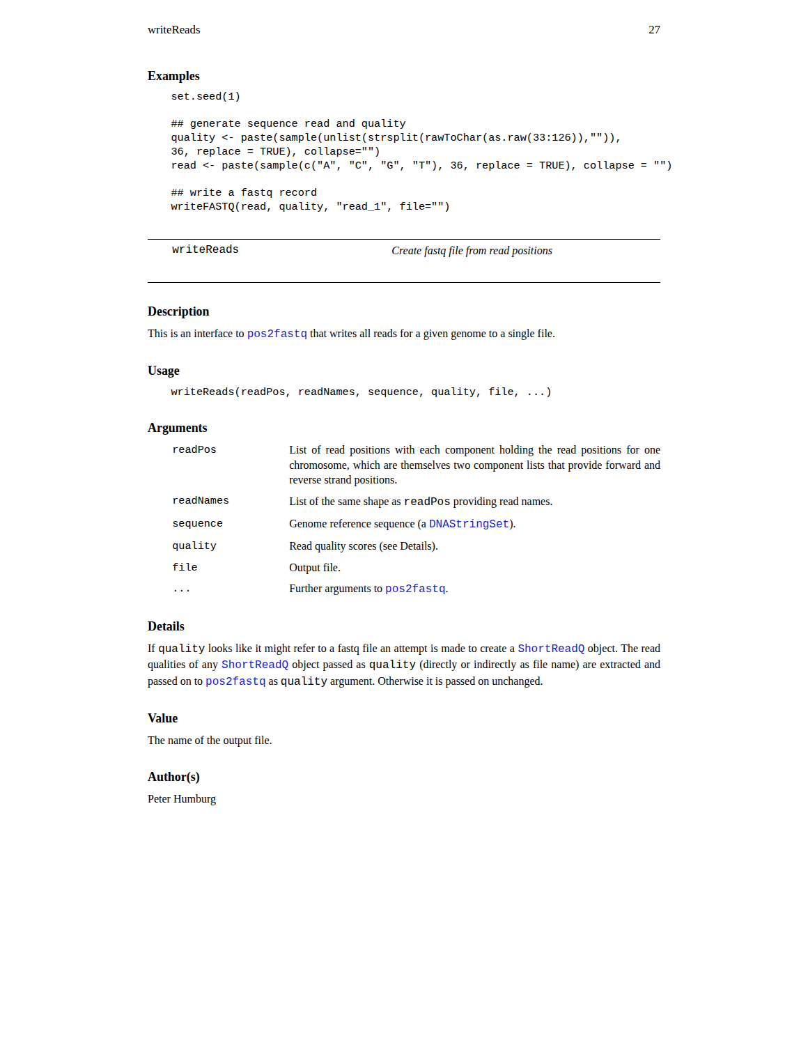writeReads 27
Examples
set.seed(1)

## generate sequence read and quality
quality <- paste(sample(unlist(strsplit(rawToChar(as.raw(33:126)),"")),
36, replace = TRUE), collapse="")
read <- paste(sample(c("A", "C", "G", "T"), 36, replace = TRUE), collapse = "")

## write a fastq record
writeFASTQ(read, quality, "read_1", file="")
writeReads Create fastq file from read positions
Description
This is an interface to pos2fastq that writes all reads for a given genome to a single file.
Usage
writeReads(readPos, readNames, sequence, quality, file, ...)
Arguments
readPos
List of read positions with each component holding the read positions for one chromosome, which are themselves two component lists that provide forward and reverse strand positions.
readNames
List of the same shape as readPos providing read names.
sequence
Genome reference sequence (a DNAStringSet).
quality
Read quality scores (see Details).
file
Output file.
...
Further arguments to pos2fastq.
Details
If quality looks like it might refer to a fastq file an attempt is made to create a ShortReadQ object. The read qualities of any ShortReadQ object passed as quality (directly or indirectly as file name) are extracted and passed on to pos2fastq as quality argument. Otherwise it is passed on unchanged.
Value
The name of the output file.
Author(s)
Peter Humburg